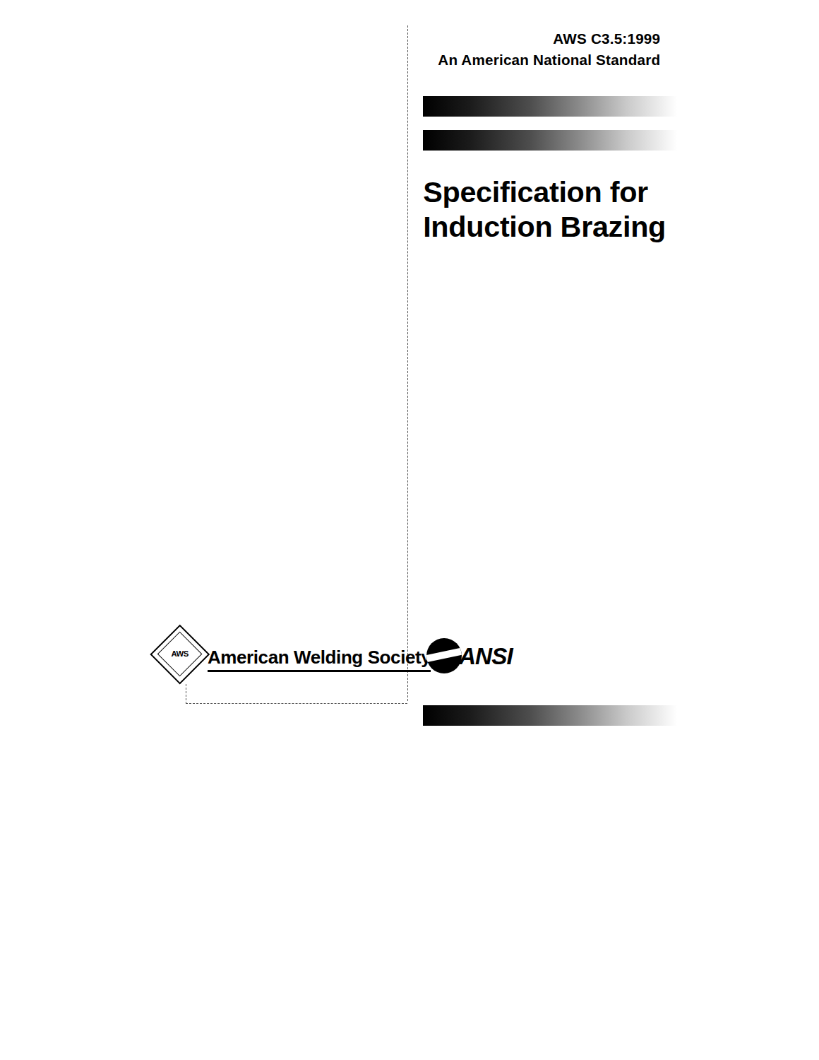AWS C3.5:1999
An American National Standard
Specification for
Induction Brazing
AWS
American Welding Society
ANSI